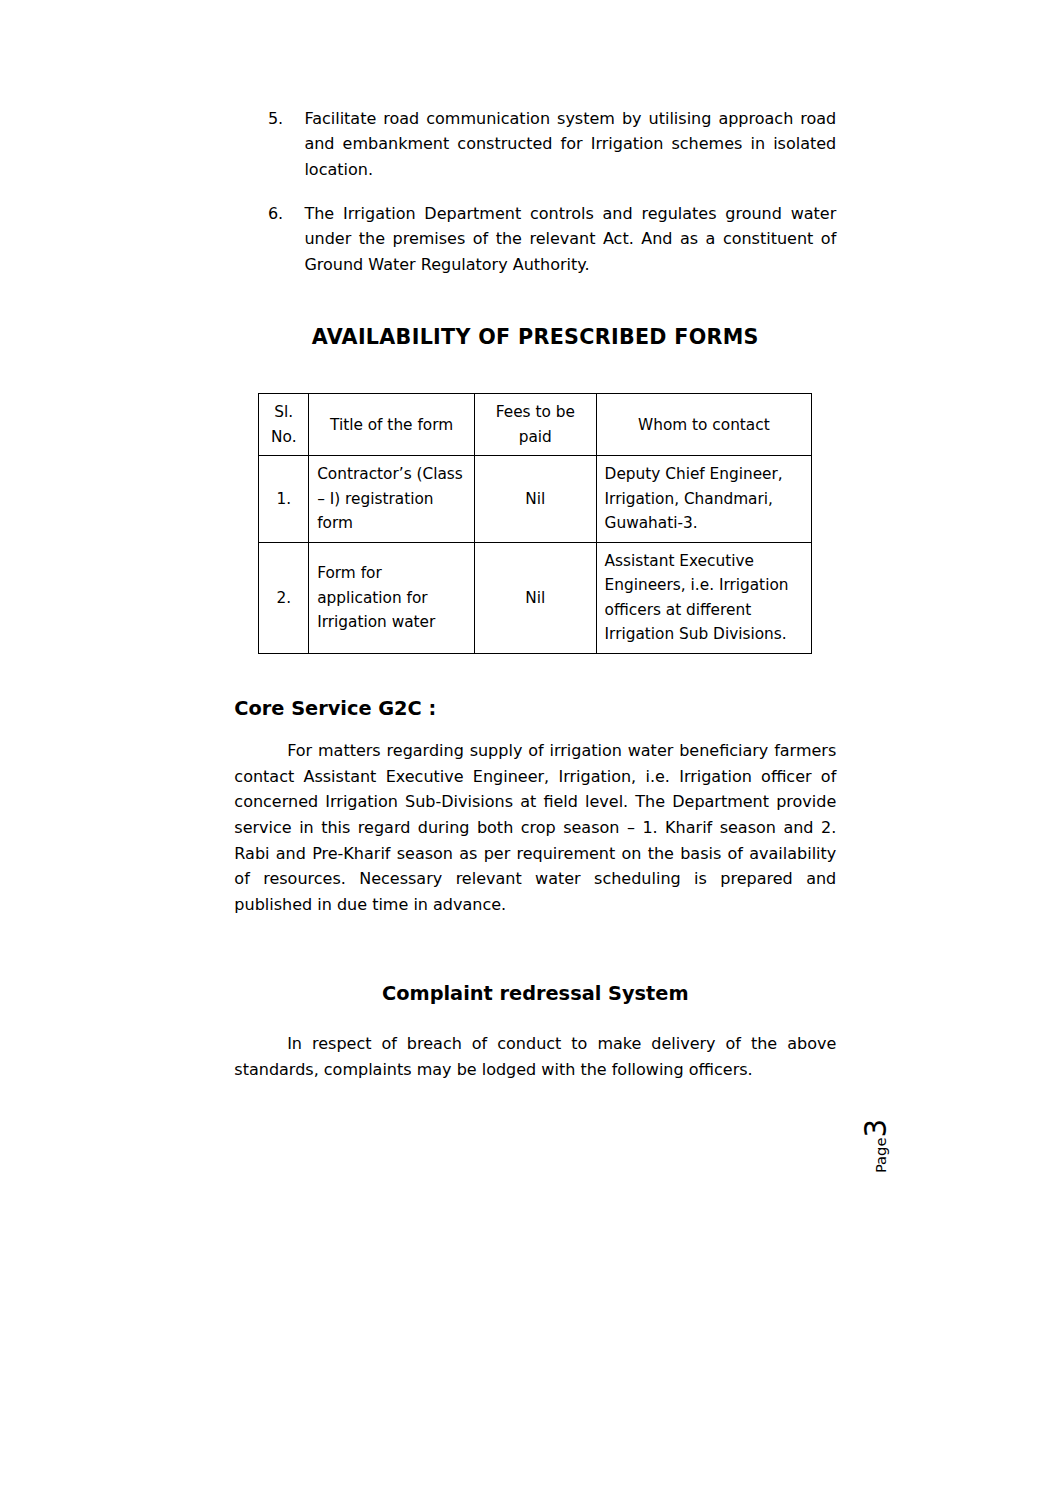5. Facilitate road communication system by utilising approach road and embankment constructed for Irrigation schemes in isolated location.
6. The Irrigation Department controls and regulates ground water under the premises of the relevant Act. And as a constituent of Ground Water Regulatory Authority.
AVAILABILITY OF PRESCRIBED FORMS
| Sl. No. | Title of the form | Fees to be paid | Whom to contact |
| --- | --- | --- | --- |
| 1. | Contractor’s (Class – I) registration form | Nil | Deputy Chief Engineer, Irrigation, Chandmari, Guwahati-3. |
| 2. | Form for application for Irrigation water | Nil | Assistant Executive Engineers, i.e. Irrigation officers at different Irrigation Sub Divisions. |
Core Service G2C :
For matters regarding supply of irrigation water beneficiary farmers contact Assistant Executive Engineer, Irrigation, i.e. Irrigation officer of concerned Irrigation Sub-Divisions at field level. The Department provide service in this regard during both crop season – 1. Kharif season and 2. Rabi and Pre-Kharif season as per requirement on the basis of availability of resources. Necessary relevant water scheduling is prepared and published in due time in advance.
Complaint redressal System
In respect of breach of conduct to make delivery of the above standards, complaints may be lodged with the following officers.
Page3